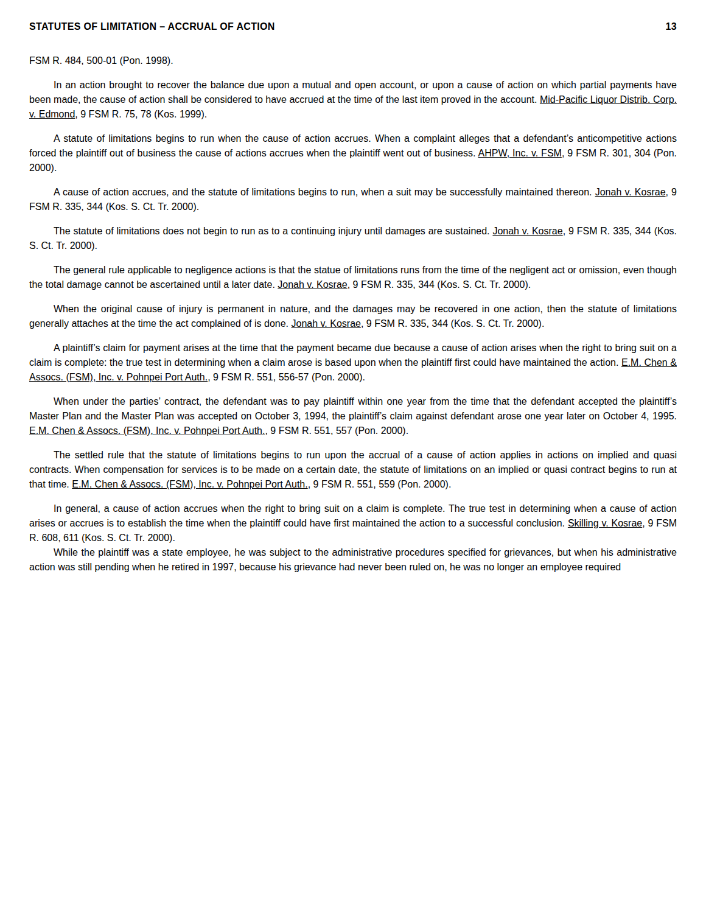Statutes of Limitation – Accrual of Action 13
FSM R. 484, 500-01 (Pon. 1998).
In an action brought to recover the balance due upon a mutual and open account, or upon a cause of action on which partial payments have been made, the cause of action shall be considered to have accrued at the time of the last item proved in the account. Mid-Pacific Liquor Distrib. Corp. v. Edmond, 9 FSM R. 75, 78 (Kos. 1999).
A statute of limitations begins to run when the cause of action accrues. When a complaint alleges that a defendant’s anticompetitive actions forced the plaintiff out of business the cause of actions accrues when the plaintiff went out of business. AHPW, Inc. v. FSM, 9 FSM R. 301, 304 (Pon. 2000).
A cause of action accrues, and the statute of limitations begins to run, when a suit may be successfully maintained thereon. Jonah v. Kosrae, 9 FSM R. 335, 344 (Kos. S. Ct. Tr. 2000).
The statute of limitations does not begin to run as to a continuing injury until damages are sustained. Jonah v. Kosrae, 9 FSM R. 335, 344 (Kos. S. Ct. Tr. 2000).
The general rule applicable to negligence actions is that the statue of limitations runs from the time of the negligent act or omission, even though the total damage cannot be ascertained until a later date. Jonah v. Kosrae, 9 FSM R. 335, 344 (Kos. S. Ct. Tr. 2000).
When the original cause of injury is permanent in nature, and the damages may be recovered in one action, then the statute of limitations generally attaches at the time the act complained of is done. Jonah v. Kosrae, 9 FSM R. 335, 344 (Kos. S. Ct. Tr. 2000).
A plaintiff’s claim for payment arises at the time that the payment became due because a cause of action arises when the right to bring suit on a claim is complete: the true test in determining when a claim arose is based upon when the plaintiff first could have maintained the action. E.M. Chen & Assocs. (FSM), Inc. v. Pohnpei Port Auth., 9 FSM R. 551, 556-57 (Pon. 2000).
When under the parties’ contract, the defendant was to pay plaintiff within one year from the time that the defendant accepted the plaintiff’s Master Plan and the Master Plan was accepted on October 3, 1994, the plaintiff’s claim against defendant arose one year later on October 4, 1995. E.M. Chen & Assocs. (FSM), Inc. v. Pohnpei Port Auth., 9 FSM R. 551, 557 (Pon. 2000).
The settled rule that the statute of limitations begins to run upon the accrual of a cause of action applies in actions on implied and quasi contracts. When compensation for services is to be made on a certain date, the statute of limitations on an implied or quasi contract begins to run at that time. E.M. Chen & Assocs. (FSM), Inc. v. Pohnpei Port Auth., 9 FSM R. 551, 559 (Pon. 2000).
In general, a cause of action accrues when the right to bring suit on a claim is complete. The true test in determining when a cause of action arises or accrues is to establish the time when the plaintiff could have first maintained the action to a successful conclusion. Skilling v. Kosrae, 9 FSM R. 608, 611 (Kos. S. Ct. Tr. 2000).
While the plaintiff was a state employee, he was subject to the administrative procedures specified for grievances, but when his administrative action was still pending when he retired in 1997, because his grievance had never been ruled on, he was no longer an employee required